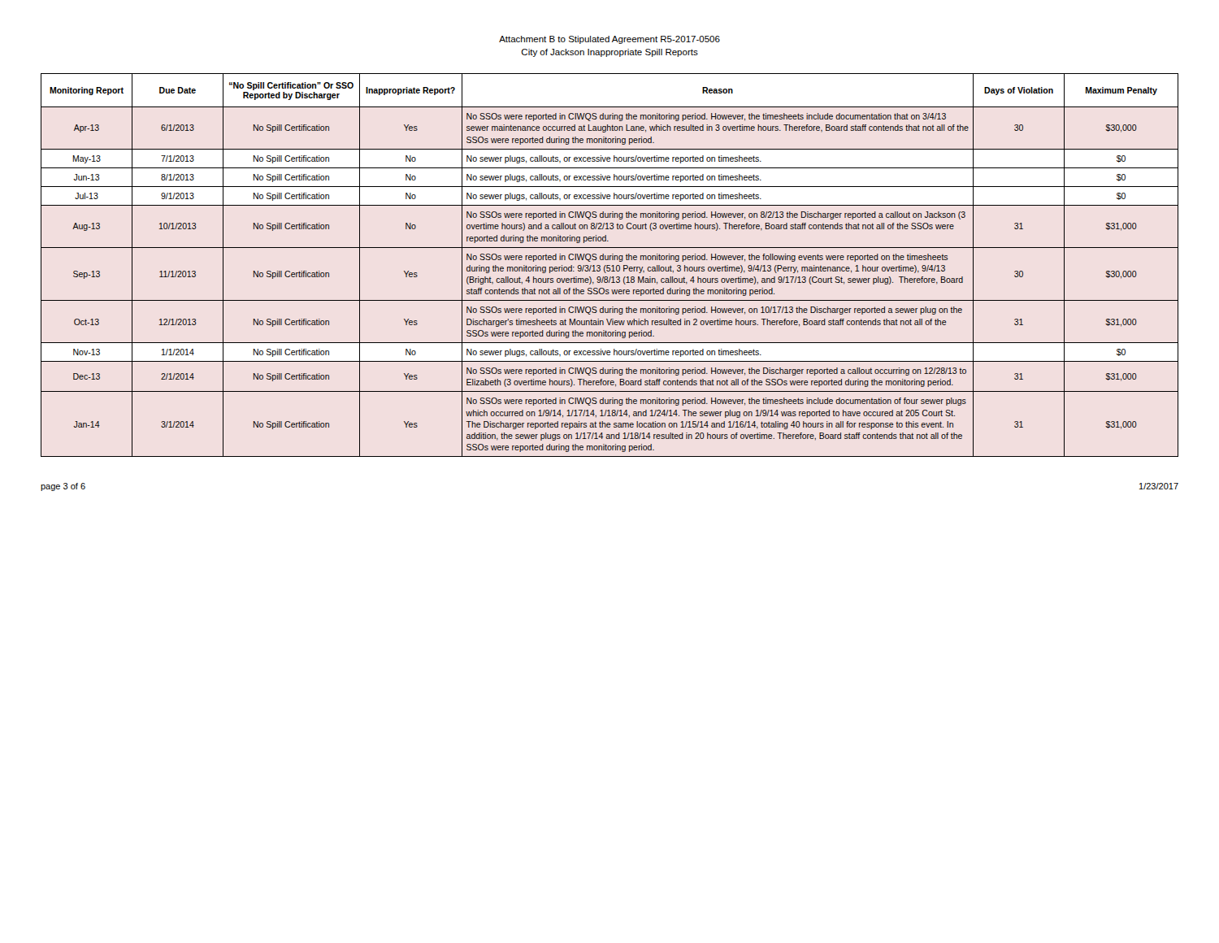Attachment B to Stipulated Agreement R5-2017-0506
City of Jackson Inappropriate Spill Reports
| Monitoring Report | Due Date | “No Spill Certification” Or SSO Reported by Discharger | Inappropriate Report? | Reason | Days of Violation | Maximum Penalty |
| --- | --- | --- | --- | --- | --- | --- |
| Apr-13 | 6/1/2013 | No Spill Certification | Yes | No SSOs were reported in CIWQS during the monitoring period. However, the timesheets include documentation that on 3/4/13 sewer maintenance occurred at Laughton Lane, which resulted in 3 overtime hours. Therefore, Board staff contends that not all of the SSOs were reported during the monitoring period. | 30 | $30,000 |
| May-13 | 7/1/2013 | No Spill Certification | No | No sewer plugs, callouts, or excessive hours/overtime reported on timesheets. | | $0 |
| Jun-13 | 8/1/2013 | No Spill Certification | No | No sewer plugs, callouts, or excessive hours/overtime reported on timesheets. | | $0 |
| Jul-13 | 9/1/2013 | No Spill Certification | No | No sewer plugs, callouts, or excessive hours/overtime reported on timesheets. | | $0 |
| Aug-13 | 10/1/2013 | No Spill Certification | No | No SSOs were reported in CIWQS during the monitoring period. However, on 8/2/13 the Discharger reported a callout on Jackson (3 overtime hours) and a callout on 8/2/13 to Court (3 overtime hours). Therefore, Board staff contends that not all of the SSOs were reported during the monitoring period. | 31 | $31,000 |
| Sep-13 | 11/1/2013 | No Spill Certification | Yes | No SSOs were reported in CIWQS during the monitoring period. However, the following events were reported on the timesheets during the monitoring period: 9/3/13 (510 Perry, callout, 3 hours overtime), 9/4/13 (Perry, maintenance, 1 hour overtime), 9/4/13 (Bright, callout, 4 hours overtime), 9/8/13 (18 Main, callout, 4 hours overtime), and 9/17/13 (Court St, sewer plug). Therefore, Board staff contends that not all of the SSOs were reported during the monitoring period. | 30 | $30,000 |
| Oct-13 | 12/1/2013 | No Spill Certification | Yes | No SSOs were reported in CIWQS during the monitoring period. However, on 10/17/13 the Discharger reported a sewer plug on the Discharger's timesheets at Mountain View which resulted in 2 overtime hours. Therefore, Board staff contends that not all of the SSOs were reported during the monitoring period. | 31 | $31,000 |
| Nov-13 | 1/1/2014 | No Spill Certification | No | No sewer plugs, callouts, or excessive hours/overtime reported on timesheets. | | $0 |
| Dec-13 | 2/1/2014 | No Spill Certification | Yes | No SSOs were reported in CIWQS during the monitoring period. However, the Discharger reported a callout occurring on 12/28/13 to Elizabeth (3 overtime hours). Therefore, Board staff contends that not all of the SSOs were reported during the monitoring period. | 31 | $31,000 |
| Jan-14 | 3/1/2014 | No Spill Certification | Yes | No SSOs were reported in CIWQS during the monitoring period. However, the timesheets include documentation of four sewer plugs which occurred on 1/9/14, 1/17/14, 1/18/14, and 1/24/14. The sewer plug on 1/9/14 was reported to have occured at 205 Court St. The Discharger reported repairs at the same location on 1/15/14 and 1/16/14, totaling 40 hours in all for response to this event. In addition, the sewer plugs on 1/17/14 and 1/18/14 resulted in 20 hours of overtime. Therefore, Board staff contends that not all of the SSOs were reported during the monitoring period. | 31 | $31,000 |
page 3 of 6 1/23/2017